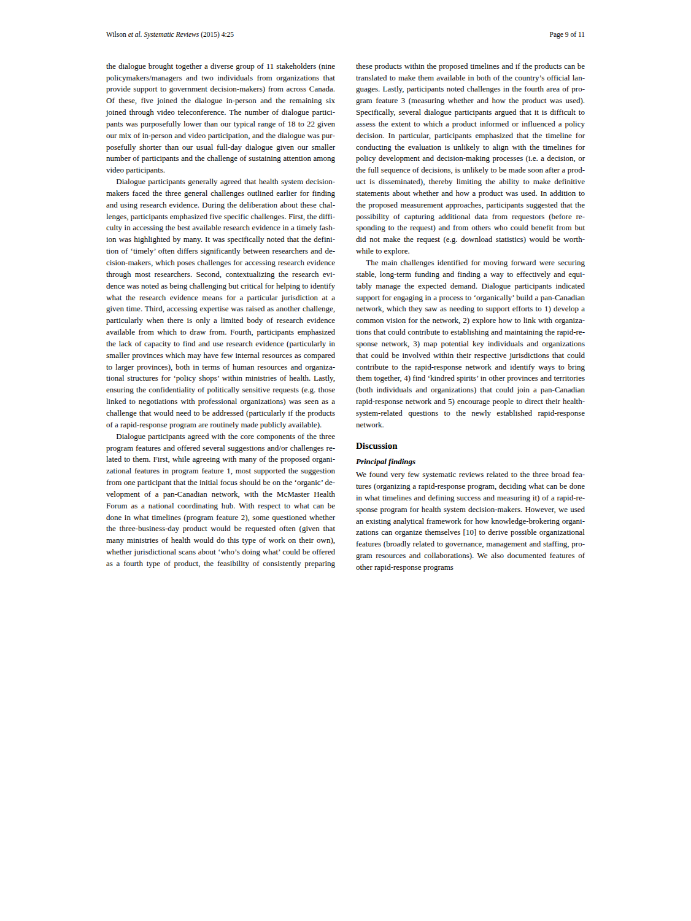Wilson et al. Systematic Reviews (2015) 4:25 Page 9 of 11
the dialogue brought together a diverse group of 11 stakeholders (nine policymakers/managers and two individuals from organizations that provide support to government decision-makers) from across Canada. Of these, five joined the dialogue in-person and the remaining six joined through video teleconference. The number of dialogue participants was purposefully lower than our typical range of 18 to 22 given our mix of in-person and video participation, and the dialogue was purposefully shorter than our usual full-day dialogue given our smaller number of participants and the challenge of sustaining attention among video participants.
Dialogue participants generally agreed that health system decision-makers faced the three general challenges outlined earlier for finding and using research evidence. During the deliberation about these challenges, participants emphasized five specific challenges. First, the difficulty in accessing the best available research evidence in a timely fashion was highlighted by many. It was specifically noted that the definition of ‘timely’ often differs significantly between researchers and decision-makers, which poses challenges for accessing research evidence through most researchers. Second, contextualizing the research evidence was noted as being challenging but critical for helping to identify what the research evidence means for a particular jurisdiction at a given time. Third, accessing expertise was raised as another challenge, particularly when there is only a limited body of research evidence available from which to draw from. Fourth, participants emphasized the lack of capacity to find and use research evidence (particularly in smaller provinces which may have few internal resources as compared to larger provinces), both in terms of human resources and organizational structures for ‘policy shops’ within ministries of health. Lastly, ensuring the confidentiality of politically sensitive requests (e.g. those linked to negotiations with professional organizations) was seen as a challenge that would need to be addressed (particularly if the products of a rapid-response program are routinely made publicly available).
Dialogue participants agreed with the core components of the three program features and offered several suggestions and/or challenges related to them. First, while agreeing with many of the proposed organizational features in program feature 1, most supported the suggestion from one participant that the initial focus should be on the ‘organic’ development of a pan-Canadian network, with the McMaster Health Forum as a national coordinating hub. With respect to what can be done in what timelines (program feature 2), some questioned whether the three-business-day product would be requested often (given that many ministries of health would do this type of work on their own), whether jurisdictional scans about ‘who’s doing what’ could be offered as a fourth type of product, the feasibility of consistently preparing these products within the proposed timelines and if the products can be translated to make them available in both of the country’s official languages. Lastly, participants noted challenges in the fourth area of program feature 3 (measuring whether and how the product was used). Specifically, several dialogue participants argued that it is difficult to assess the extent to which a product informed or influenced a policy decision. In particular, participants emphasized that the timeline for conducting the evaluation is unlikely to align with the timelines for policy development and decision-making processes (i.e. a decision, or the full sequence of decisions, is unlikely to be made soon after a product is disseminated), thereby limiting the ability to make definitive statements about whether and how a product was used. In addition to the proposed measurement approaches, participants suggested that the possibility of capturing additional data from requestors (before responding to the request) and from others who could benefit from but did not make the request (e.g. download statistics) would be worthwhile to explore.
The main challenges identified for moving forward were securing stable, long-term funding and finding a way to effectively and equitably manage the expected demand. Dialogue participants indicated support for engaging in a process to ‘organically’ build a pan-Canadian network, which they saw as needing to support efforts to 1) develop a common vision for the network, 2) explore how to link with organizations that could contribute to establishing and maintaining the rapid-response network, 3) map potential key individuals and organizations that could be involved within their respective jurisdictions that could contribute to the rapid-response network and identify ways to bring them together, 4) find ‘kindred spirits’ in other provinces and territories (both individuals and organizations) that could join a pan-Canadian rapid-response network and 5) encourage people to direct their health-system-related questions to the newly established rapid-response network.
Discussion
Principal findings
We found very few systematic reviews related to the three broad features (organizing a rapid-response program, deciding what can be done in what timelines and defining success and measuring it) of a rapid-response program for health system decision-makers. However, we used an existing analytical framework for how knowledge-brokering organizations can organize themselves [10] to derive possible organizational features (broadly related to governance, management and staffing, program resources and collaborations). We also documented features of other rapid-response programs